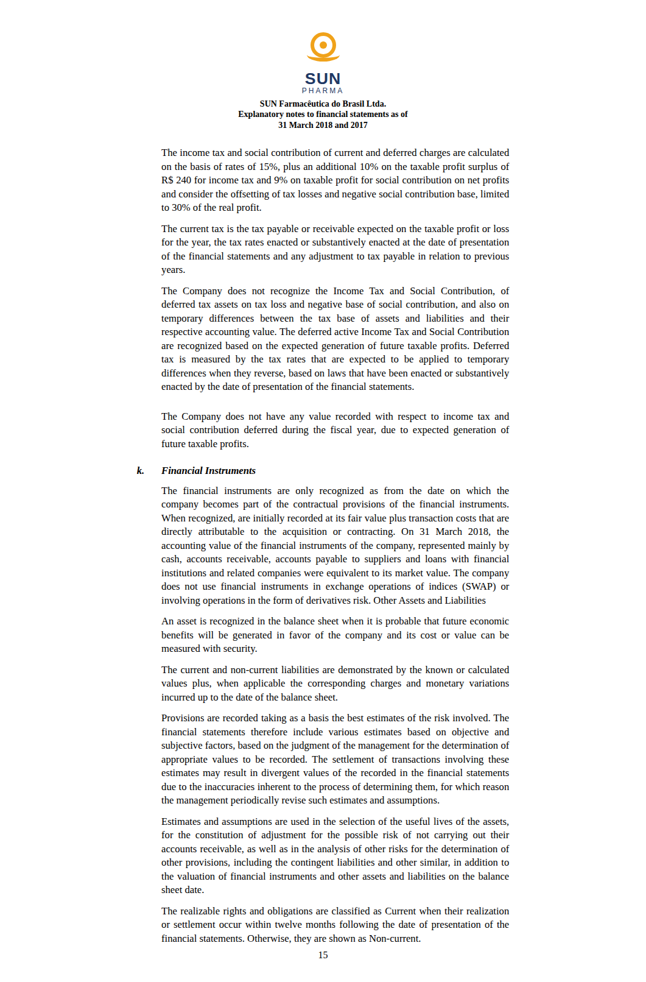SUN
PHARMA
SUN Farmacêutica do Brasil Ltda.
Explanatory notes to financial statements as of
31 March 2018 and 2017
The income tax and social contribution of current and deferred charges are calculated on the basis of rates of 15%, plus an additional 10% on the taxable profit surplus of R$ 240 for income tax and 9% on taxable profit for social contribution on net profits and consider the offsetting of tax losses and negative social contribution base, limited to 30% of the real profit.
The current tax is the tax payable or receivable expected on the taxable profit or loss for the year, the tax rates enacted or substantively enacted at the date of presentation of the financial statements and any adjustment to tax payable in relation to previous years.
The Company does not recognize the Income Tax and Social Contribution, of deferred tax assets on tax loss and negative base of social contribution, and also on temporary differences between the tax base of assets and liabilities and their respective accounting value. The deferred active Income Tax and Social Contribution are recognized based on the expected generation of future taxable profits. Deferred tax is measured by the tax rates that are expected to be applied to temporary differences when they reverse, based on laws that have been enacted or substantively enacted by the date of presentation of the financial statements.
The Company does not have any value recorded with respect to income tax and social contribution deferred during the fiscal year, due to expected generation of future taxable profits.
k. Financial Instruments
The financial instruments are only recognized as from the date on which the company becomes part of the contractual provisions of the financial instruments. When recognized, are initially recorded at its fair value plus transaction costs that are directly attributable to the acquisition or contracting. On 31 March 2018, the accounting value of the financial instruments of the company, represented mainly by cash, accounts receivable, accounts payable to suppliers and loans with financial institutions and related companies were equivalent to its market value. The company does not use financial instruments in exchange operations of indices (SWAP) or involving operations in the form of derivatives risk. Other Assets and Liabilities
An asset is recognized in the balance sheet when it is probable that future economic benefits will be generated in favor of the company and its cost or value can be measured with security.
The current and non-current liabilities are demonstrated by the known or calculated values plus, when applicable the corresponding charges and monetary variations incurred up to the date of the balance sheet.
Provisions are recorded taking as a basis the best estimates of the risk involved. The financial statements therefore include various estimates based on objective and subjective factors, based on the judgment of the management for the determination of appropriate values to be recorded. The settlement of transactions involving these estimates may result in divergent values of the recorded in the financial statements due to the inaccuracies inherent to the process of determining them, for which reason the management periodically revise such estimates and assumptions.
Estimates and assumptions are used in the selection of the useful lives of the assets, for the constitution of adjustment for the possible risk of not carrying out their accounts receivable, as well as in the analysis of other risks for the determination of other provisions, including the contingent liabilities and other similar, in addition to the valuation of financial instruments and other assets and liabilities on the balance sheet date.
The realizable rights and obligations are classified as Current when their realization or settlement occur within twelve months following the date of presentation of the financial statements. Otherwise, they are shown as Non-current.
15